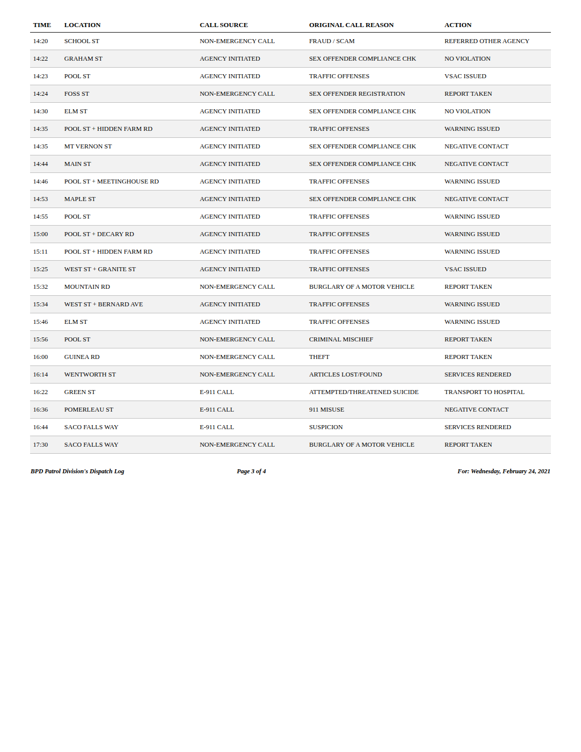| TIME | LOCATION | CALL SOURCE | ORIGINAL CALL REASON | ACTION |
| --- | --- | --- | --- | --- |
| 14:20 | SCHOOL ST | NON-EMERGENCY CALL | FRAUD / SCAM | REFERRED OTHER AGENCY |
| 14:22 | GRAHAM ST | AGENCY INITIATED | SEX OFFENDER COMPLIANCE CHK | NO VIOLATION |
| 14:23 | POOL ST | AGENCY INITIATED | TRAFFIC OFFENSES | VSAC ISSUED |
| 14:24 | FOSS ST | NON-EMERGENCY CALL | SEX OFFENDER REGISTRATION | REPORT TAKEN |
| 14:30 | ELM ST | AGENCY INITIATED | SEX OFFENDER COMPLIANCE CHK | NO VIOLATION |
| 14:35 | POOL ST + HIDDEN FARM RD | AGENCY INITIATED | TRAFFIC OFFENSES | WARNING ISSUED |
| 14:35 | MT VERNON ST | AGENCY INITIATED | SEX OFFENDER COMPLIANCE CHK | NEGATIVE CONTACT |
| 14:44 | MAIN ST | AGENCY INITIATED | SEX OFFENDER COMPLIANCE CHK | NEGATIVE CONTACT |
| 14:46 | POOL ST + MEETINGHOUSE RD | AGENCY INITIATED | TRAFFIC OFFENSES | WARNING ISSUED |
| 14:53 | MAPLE ST | AGENCY INITIATED | SEX OFFENDER COMPLIANCE CHK | NEGATIVE CONTACT |
| 14:55 | POOL ST | AGENCY INITIATED | TRAFFIC OFFENSES | WARNING ISSUED |
| 15:00 | POOL ST + DECARY RD | AGENCY INITIATED | TRAFFIC OFFENSES | WARNING ISSUED |
| 15:11 | POOL ST + HIDDEN FARM RD | AGENCY INITIATED | TRAFFIC OFFENSES | WARNING ISSUED |
| 15:25 | WEST ST + GRANITE ST | AGENCY INITIATED | TRAFFIC OFFENSES | VSAC ISSUED |
| 15:32 | MOUNTAIN RD | NON-EMERGENCY CALL | BURGLARY OF A MOTOR VEHICLE | REPORT TAKEN |
| 15:34 | WEST ST + BERNARD AVE | AGENCY INITIATED | TRAFFIC OFFENSES | WARNING ISSUED |
| 15:46 | ELM ST | AGENCY INITIATED | TRAFFIC OFFENSES | WARNING ISSUED |
| 15:56 | POOL ST | NON-EMERGENCY CALL | CRIMINAL MISCHIEF | REPORT TAKEN |
| 16:00 | GUINEA RD | NON-EMERGENCY CALL | THEFT | REPORT TAKEN |
| 16:14 | WENTWORTH ST | NON-EMERGENCY CALL | ARTICLES LOST/FOUND | SERVICES RENDERED |
| 16:22 | GREEN ST | E-911 CALL | ATTEMPTED/THREATENED SUICIDE | TRANSPORT TO HOSPITAL |
| 16:36 | POMERLEAU ST | E-911 CALL | 911 MISUSE | NEGATIVE CONTACT |
| 16:44 | SACO FALLS WAY | E-911 CALL | SUSPICION | SERVICES RENDERED |
| 17:30 | SACO FALLS WAY | NON-EMERGENCY CALL | BURGLARY OF A MOTOR VEHICLE | REPORT TAKEN |
| BPD Patrol Division's Dispatch Log | Page 3 of 4 | For: Wednesday, February 24, 2021 |